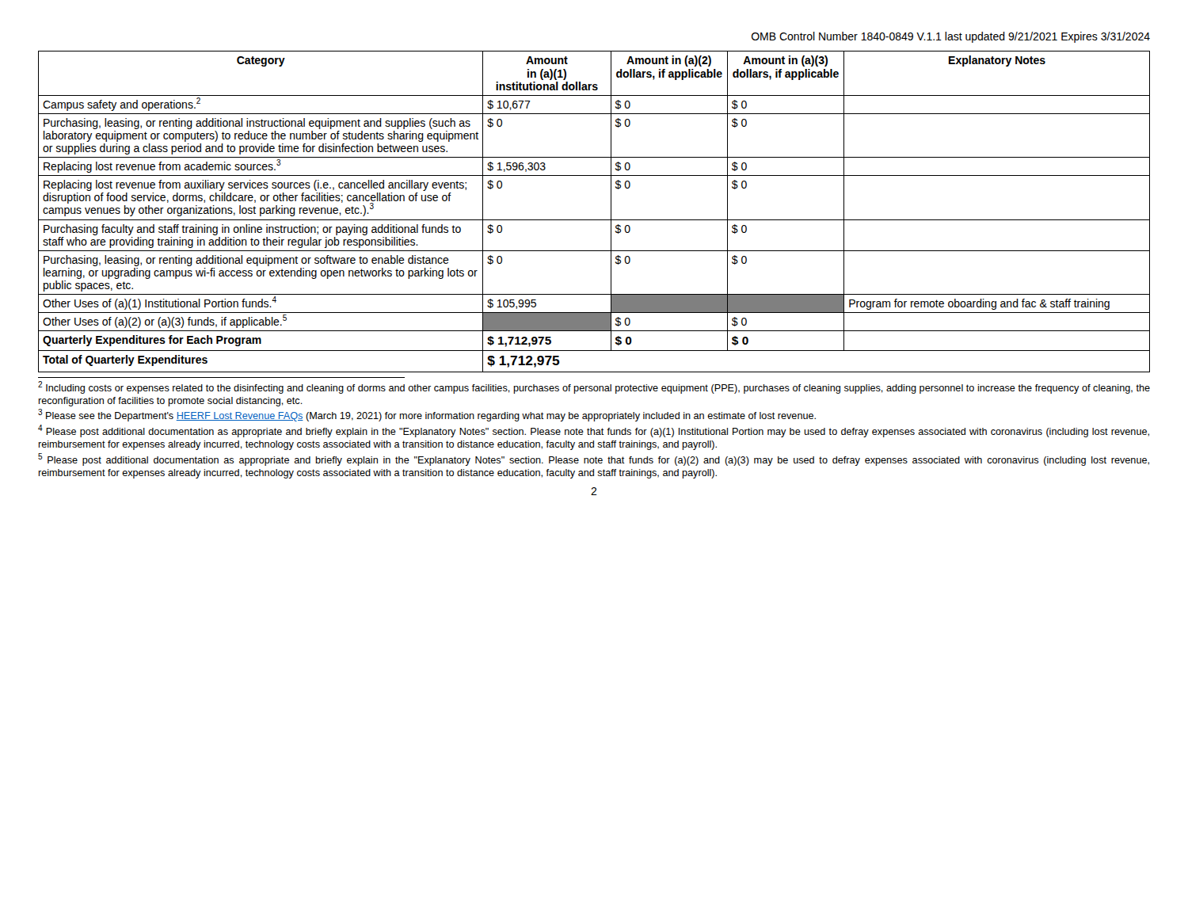OMB Control Number 1840-0849 V.1.1 last updated 9/21/2021 Expires 3/31/2024
| Category | Amount in (a)(1) institutional dollars | Amount in (a)(2) dollars, if applicable | Amount in (a)(3) dollars, if applicable | Explanatory Notes |
| --- | --- | --- | --- | --- |
| Campus safety and operations. 2 | $ 10,677 | $ 0 | $ 0 | |
| Purchasing, leasing, or renting additional instructional equipment and supplies (such as laboratory equipment or computers) to reduce the number of students sharing equipment or supplies during a class period and to provide time for disinfection between uses. | $ 0 | $ 0 | $ 0 | |
| Replacing lost revenue from academic sources. 3 | $ 1,596,303 | $ 0 | $ 0 | |
| Replacing lost revenue from auxiliary services sources (i.e., cancelled ancillary events; disruption of food service, dorms, childcare, or other facilities; cancellation of use of campus venues by other organizations, lost parking revenue, etc.). 3 | $ 0 | $ 0 | $ 0 | |
| Purchasing faculty and staff training in online instruction; or paying additional funds to staff who are providing training in addition to their regular job responsibilities. | $ 0 | $ 0 | $ 0 | |
| Purchasing, leasing, or renting additional equipment or software to enable distance learning, or upgrading campus wi-fi access or extending open networks to parking lots or public spaces, etc. | $ 0 | $ 0 | $ 0 | |
| Other Uses of (a)(1) Institutional Portion funds. 4 | $ 105,995 | | | Program for remote oboarding and fac & staff training |
| Other Uses of (a)(2) or (a)(3) funds, if applicable. 5 | | $ 0 | $ 0 | |
| Quarterly Expenditures for Each Program | $ 1,712,975 | $ 0 | $ 0 | |
| Total of Quarterly Expenditures | $ 1,712,975 |
2 Including costs or expenses related to the disinfecting and cleaning of dorms and other campus facilities, purchases of personal protective equipment (PPE), purchases of cleaning supplies, adding personnel to increase the frequency of cleaning, the reconfiguration of facilities to promote social distancing, etc.
3 Please see the Department's HEERF Lost Revenue FAQs (March 19, 2021) for more information regarding what may be appropriately included in an estimate of lost revenue.
4 Please post additional documentation as appropriate and briefly explain in the "Explanatory Notes" section. Please note that funds for (a)(1) Institutional Portion may be used to defray expenses associated with coronavirus (including lost revenue, reimbursement for expenses already incurred, technology costs associated with a transition to distance education, faculty and staff trainings, and payroll).
5 Please post additional documentation as appropriate and briefly explain in the "Explanatory Notes" section. Please note that funds for (a)(2) and (a)(3) may be used to defray expenses associated with coronavirus (including lost revenue, reimbursement for expenses already incurred, technology costs associated with a transition to distance education, faculty and staff trainings, and payroll).
2